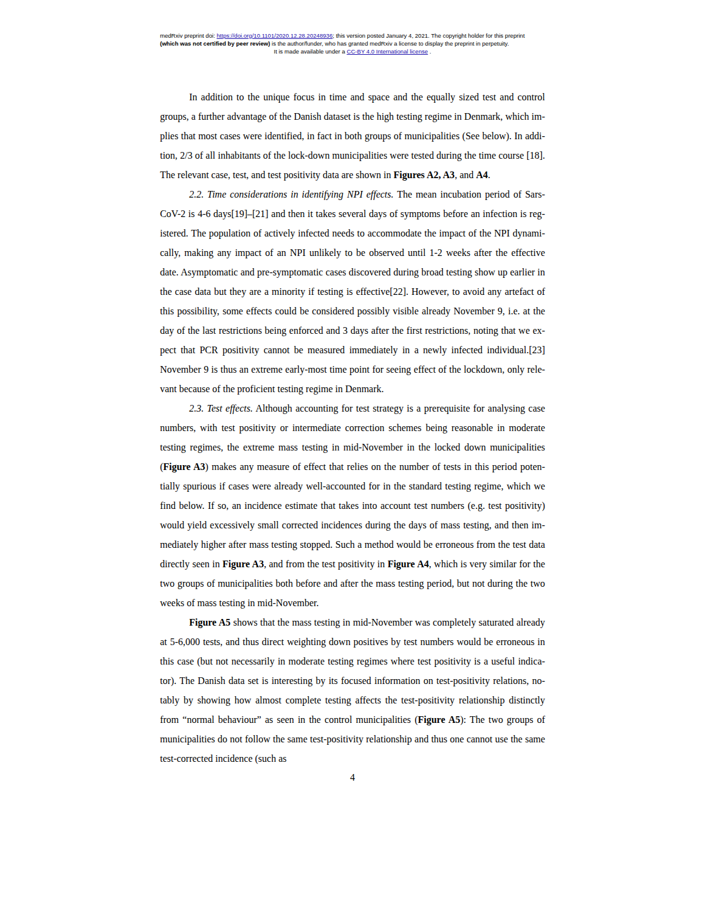medRxiv preprint doi: https://doi.org/10.1101/2020.12.28.20248936; this version posted January 4, 2021. The copyright holder for this preprint
(which was not certified by peer review) is the author/funder, who has granted medRxiv a license to display the preprint in perpetuity.
It is made available under a CC-BY 4.0 International license .
In addition to the unique focus in time and space and the equally sized test and control groups, a further advantage of the Danish dataset is the high testing regime in Denmark, which implies that most cases were identified, in fact in both groups of municipalities (See below). In addition, 2/3 of all inhabitants of the lock-down municipalities were tested during the time course [18]. The relevant case, test, and test positivity data are shown in Figures A2, A3, and A4.
2.2. Time considerations in identifying NPI effects. The mean incubation period of Sars-CoV-2 is 4-6 days[19]–[21] and then it takes several days of symptoms before an infection is registered. The population of actively infected needs to accommodate the impact of the NPI dynamically, making any impact of an NPI unlikely to be observed until 1-2 weeks after the effective date. Asymptomatic and pre-symptomatic cases discovered during broad testing show up earlier in the case data but they are a minority if testing is effective[22]. However, to avoid any artefact of this possibility, some effects could be considered possibly visible already November 9, i.e. at the day of the last restrictions being enforced and 3 days after the first restrictions, noting that we expect that PCR positivity cannot be measured immediately in a newly infected individual.[23] November 9 is thus an extreme early-most time point for seeing effect of the lockdown, only relevant because of the proficient testing regime in Denmark.
2.3. Test effects. Although accounting for test strategy is a prerequisite for analysing case numbers, with test positivity or intermediate correction schemes being reasonable in moderate testing regimes, the extreme mass testing in mid-November in the locked down municipalities (Figure A3) makes any measure of effect that relies on the number of tests in this period potentially spurious if cases were already well-accounted for in the standard testing regime, which we find below. If so, an incidence estimate that takes into account test numbers (e.g. test positivity) would yield excessively small corrected incidences during the days of mass testing, and then immediately higher after mass testing stopped. Such a method would be erroneous from the test data directly seen in Figure A3, and from the test positivity in Figure A4, which is very similar for the two groups of municipalities both before and after the mass testing period, but not during the two weeks of mass testing in mid-November.
Figure A5 shows that the mass testing in mid-November was completely saturated already at 5-6,000 tests, and thus direct weighting down positives by test numbers would be erroneous in this case (but not necessarily in moderate testing regimes where test positivity is a useful indicator). The Danish data set is interesting by its focused information on test-positivity relations, notably by showing how almost complete testing affects the test-positivity relationship distinctly from “normal behaviour” as seen in the control municipalities (Figure A5): The two groups of municipalities do not follow the same test-positivity relationship and thus one cannot use the same test-corrected incidence (such as
4